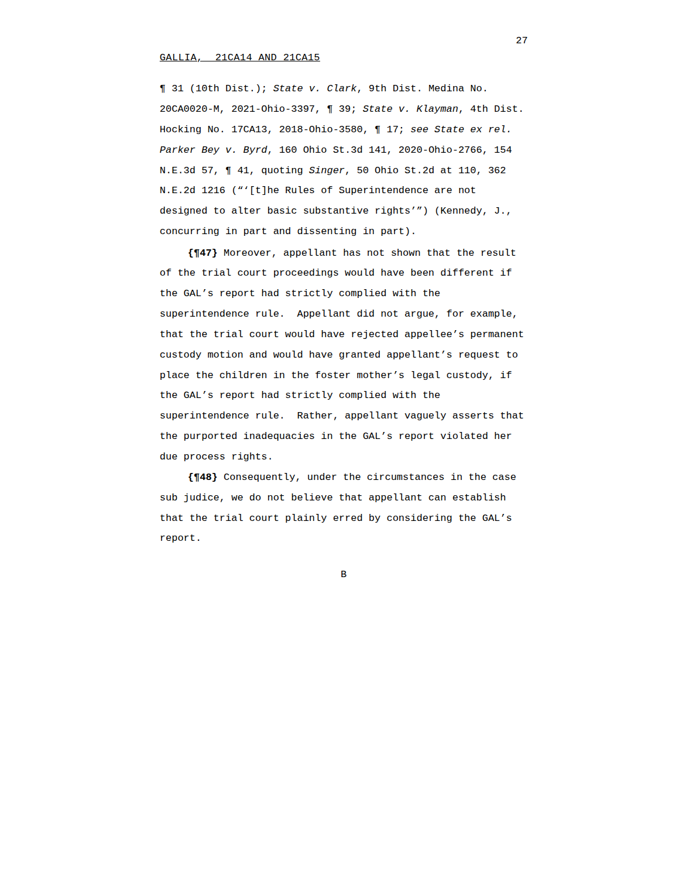27
GALLIA, 21CA14 AND 21CA15
¶ 31 (10th Dist.); State v. Clark, 9th Dist. Medina No. 20CA0020-M, 2021-Ohio-3397, ¶ 39; State v. Klayman, 4th Dist. Hocking No. 17CA13, 2018-Ohio-3580, ¶ 17; see State ex rel. Parker Bey v. Byrd, 160 Ohio St.3d 141, 2020-Ohio-2766, 154 N.E.3d 57, ¶ 41, quoting Singer, 50 Ohio St.2d at 110, 362 N.E.2d 1216 (“‘[t]he Rules of Superintendence are not designed to alter basic substantive rights’”) (Kennedy, J., concurring in part and dissenting in part).
{¶47} Moreover, appellant has not shown that the result of the trial court proceedings would have been different if the GAL’s report had strictly complied with the superintendence rule. Appellant did not argue, for example, that the trial court would have rejected appellee’s permanent custody motion and would have granted appellant’s request to place the children in the foster mother’s legal custody, if the GAL’s report had strictly complied with the superintendence rule. Rather, appellant vaguely asserts that the purported inadequacies in the GAL’s report violated her due process rights.
{¶48} Consequently, under the circumstances in the case sub judice, we do not believe that appellant can establish that the trial court plainly erred by considering the GAL’s report.
B